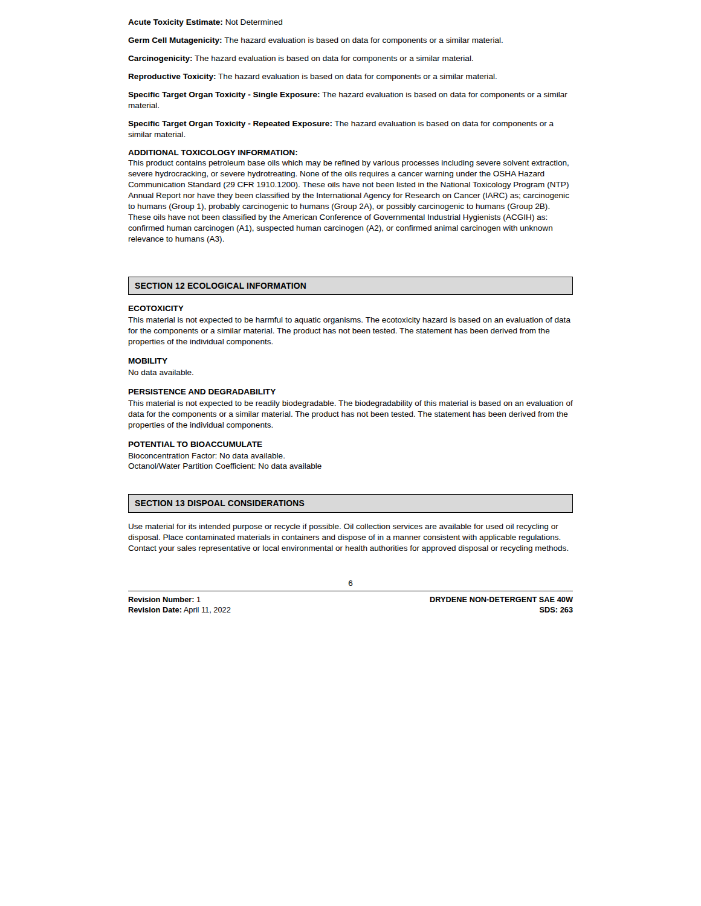Acute Toxicity Estimate: Not Determined
Germ Cell Mutagenicity: The hazard evaluation is based on data for components or a similar material.
Carcinogenicity: The hazard evaluation is based on data for components or a similar material.
Reproductive Toxicity: The hazard evaluation is based on data for components or a similar material.
Specific Target Organ Toxicity - Single Exposure: The hazard evaluation is based on data for components or a similar material.
Specific Target Organ Toxicity - Repeated Exposure: The hazard evaluation is based on data for components or a similar material.
ADDITIONAL TOXICOLOGY INFORMATION:
This product contains petroleum base oils which may be refined by various processes including severe solvent extraction, severe hydrocracking, or severe hydrotreating. None of the oils requires a cancer warning under the OSHA Hazard Communication Standard (29 CFR 1910.1200). These oils have not been listed in the National Toxicology Program (NTP) Annual Report nor have they been classified by the International Agency for Research on Cancer (IARC) as; carcinogenic to humans (Group 1), probably carcinogenic to humans (Group 2A), or possibly carcinogenic to humans (Group 2B). These oils have not been classified by the American Conference of Governmental Industrial Hygienists (ACGIH) as: confirmed human carcinogen (A1), suspected human carcinogen (A2), or confirmed animal carcinogen with unknown relevance to humans (A3).
SECTION 12 ECOLOGICAL INFORMATION
ECOTOXICITY
This material is not expected to be harmful to aquatic organisms. The ecotoxicity hazard is based on an evaluation of data for the components or a similar material. The product has not been tested. The statement has been derived from the properties of the individual components.
MOBILITY
No data available.
PERSISTENCE AND DEGRADABILITY
This material is not expected to be readily biodegradable. The biodegradability of this material is based on an evaluation of data for the components or a similar material. The product has not been tested. The statement has been derived from the properties of the individual components.
POTENTIAL TO BIOACCUMULATE
Bioconcentration Factor: No data available.
Octanol/Water Partition Coefficient: No data available
SECTION 13 DISPOAL CONSIDERATIONS
Use material for its intended purpose or recycle if possible. Oil collection services are available for used oil recycling or disposal. Place contaminated materials in containers and dispose of in a manner consistent with applicable regulations. Contact your sales representative or local environmental or health authorities for approved disposal or recycling methods.
6
| Revision Number: 1 Revision Date: April 11, 2022 | DRYDENE NON-DETERGENT SAE 40W SDS: 263 |